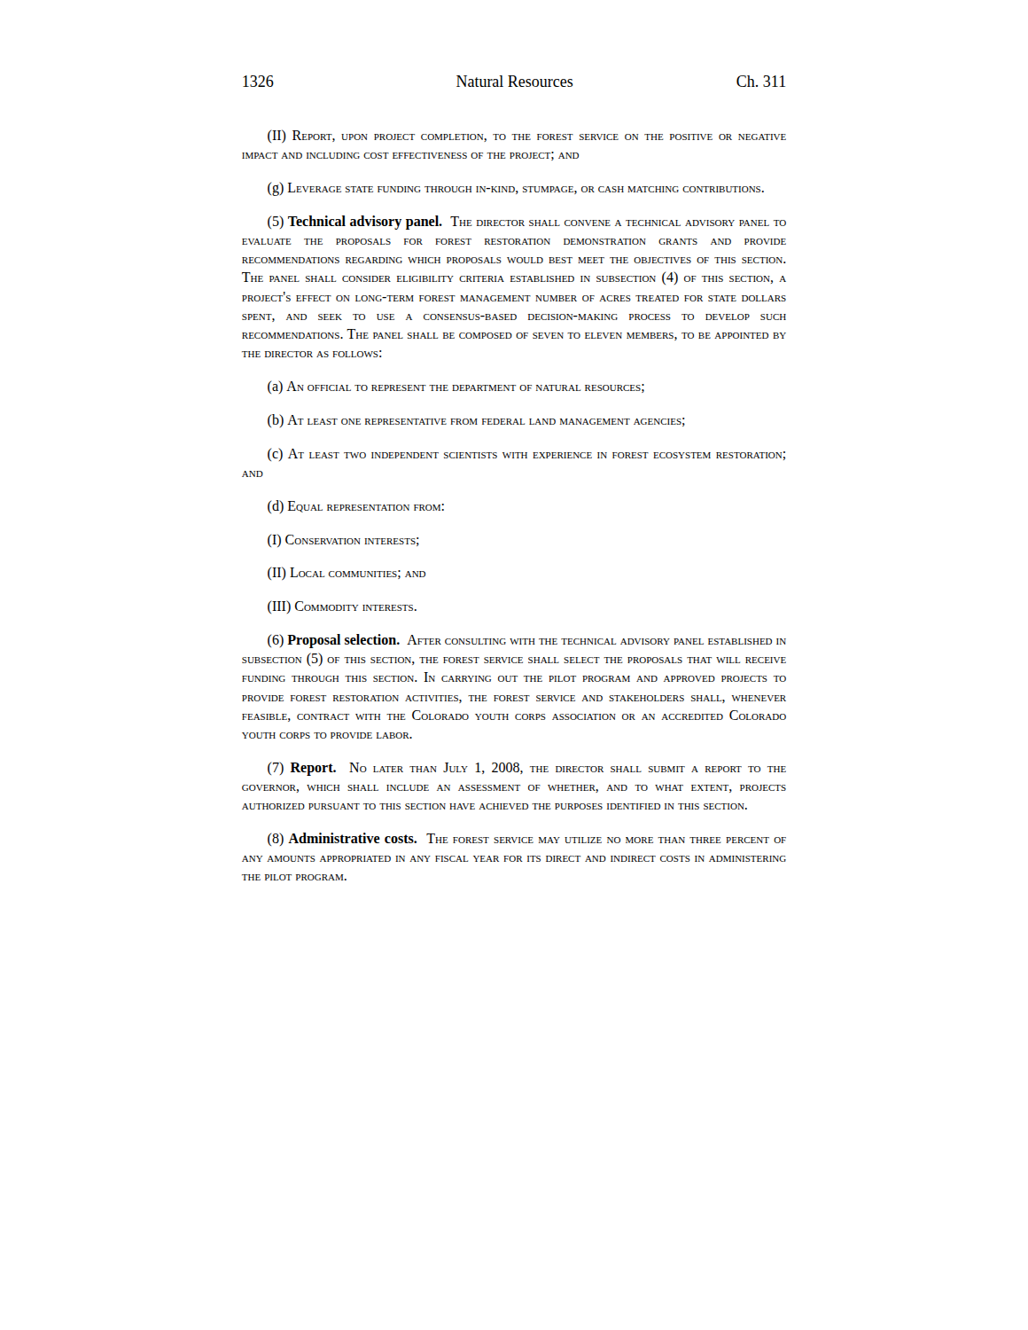1326 Natural Resources Ch. 311
(II) Report, upon project completion, to the forest service on the positive or negative impact and including cost effectiveness of the project; and
(g) Leverage state funding through in-kind, stumpage, or cash matching contributions.
(5) Technical advisory panel. The director shall convene a technical advisory panel to evaluate the proposals for forest restoration demonstration grants and provide recommendations regarding which proposals would best meet the objectives of this section. The panel shall consider eligibility criteria established in subsection (4) of this section, a project's effect on long-term forest management number of acres treated for state dollars spent, and seek to use a consensus-based decision-making process to develop such recommendations. The panel shall be composed of seven to eleven members, to be appointed by the director as follows:
(a) An official to represent the department of natural resources;
(b) At least one representative from federal land management agencies;
(c) At least two independent scientists with experience in forest ecosystem restoration; and
(d) Equal representation from:
(I) Conservation interests;
(II) Local communities; and
(III) Commodity interests.
(6) Proposal selection. After consulting with the technical advisory panel established in subsection (5) of this section, the forest service shall select the proposals that will receive funding through this section. In carrying out the pilot program and approved projects to provide forest restoration activities, the forest service and stakeholders shall, whenever feasible, contract with the Colorado youth corps association or an accredited Colorado youth corps to provide labor.
(7) Report. No later than July 1, 2008, the director shall submit a report to the governor, which shall include an assessment of whether, and to what extent, projects authorized pursuant to this section have achieved the purposes identified in this section.
(8) Administrative costs. The forest service may utilize no more than three percent of any amounts appropriated in any fiscal year for its direct and indirect costs in administering the pilot program.